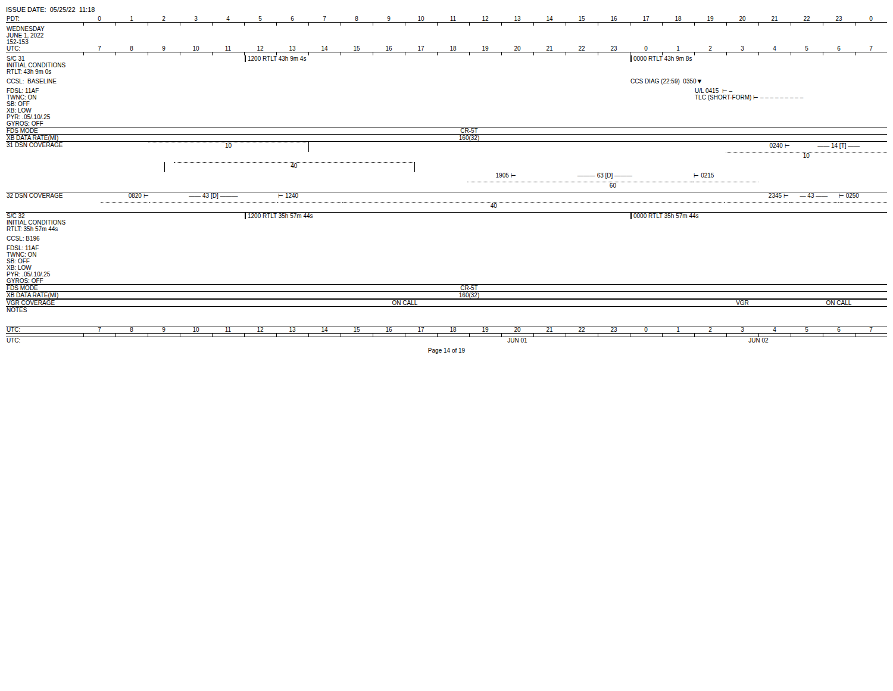ISSUE DATE: 05/25/22 11:18
| PDT: | 0 | 1 | 2 | 3 | 4 | 5 | 6 | 7 | 8 | 9 | 10 | 11 | 12 | 13 | 14 | 15 | 16 | 17 | 18 | 19 | 20 | 21 | 22 | 23 | 0 |
| WEDNESDAY | |
| JUNE 1, 2022 | |
| 152-153 | |
| UTC: | 7 | 8 | 9 | 10 | 11 | 12 | 13 | 14 | 15 | 16 | 17 | 18 | 19 | 20 | 21 | 22 | 23 | 0 | 1 | 2 | 3 | 4 | 5 | 6 | 7 |
| S/C 31 INITIAL CONDITIONS | | 1200 RTLT 43h 9m 4s | | 0000 RTLT 43h 9m 8s | |
| RTLT: 43h 9m 0s | |
| CCSL: BASELINE | | CCS DIAG (22:59) 0350 ▼ | |
| FDSL: 11AF TWNC: ON SB: OFF XB: LOW PYR: .05/.10/.25 GYROS: OFF | | U/L 0415 ⊢ – TLC (SHORT-FORM) ⊢ – – – – – – – – – | |
| FDS MODE | | CR-5T | |
| XB DATA RATE(MI) | | 160(32) | |
| 31 DSN COVERAGE | / / 10 / / / 0240 ⊢ / —— 14 [T] —— / / / 10 / |
| | / / / 40 / / / |
| | / / 1905 ⊢ / ——— 63 [D] ——— / ⊢ 0215 / / / / 60 / / |
| 32 DSN COVERAGE | / / 0820 ⊢ / —— 43 [D] ——— / ⊢ 1240 / / 2345 ⊢ / — 43 —— / ⊢ 0250 / / / 40 / |
| S/C 32 INITIAL CONDITIONS | | 1200 RTLT 35h 57m 44s | | 0000 RTLT 35h 57m 44s | |
| RTLT: 35h 57m 44s | |
| CCSL: B196 | |
| FDSL: 11AF TWNC: ON SB: OFF XB: LOW PYR: .05/.10/.25 GYROS: OFF | |
| FDS MODE | | CR-5T | |
| XB DATA RATE(MI) | | 160(32) | |
| VGR COVERAGE | | ON CALL | | VGR | ON CALL |
| NOTES | |
| UTC: | 7 | 8 | 9 | 10 | 11 | 12 | 13 | 14 | 15 | 16 | 17 | 18 | 19 | 20 | 21 | 22 | 23 | 0 | 1 | 2 | 3 | 4 | 5 | 6 | 7 |
| UTC: | | JUN 01 | JUN 02 |
Page 14 of 19